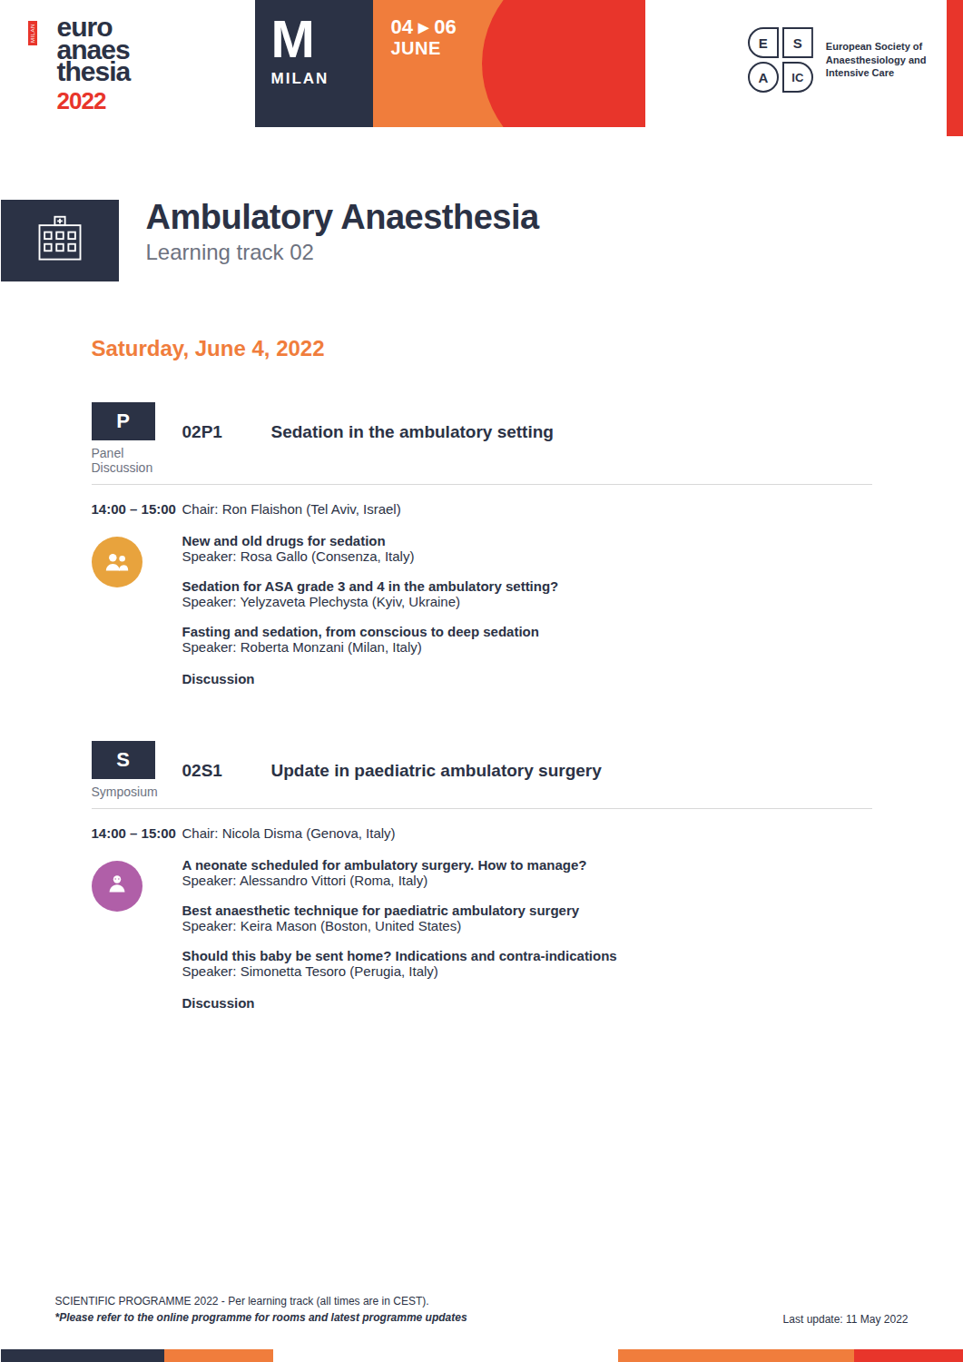MILAN
euro anaes thesia
2022
M
MILAN
04 ▸ 06JUNE
E
S
A
IC
European Society of
Anaesthesiology and
Intensive Care
Ambulatory Anaesthesia
Learning track 02
Saturday, June 4, 2022
P
Panel Discussion
02P1 Sedation in the ambulatory setting
14:00 – 15:00
Chair: Ron Flaishon (Tel Aviv, Israel)
New and old drugs for sedation
Speaker: Rosa Gallo (Consenza, Italy)
Sedation for ASA grade 3 and 4 in the ambulatory setting?
Speaker: Yelyzaveta Plechysta (Kyiv, Ukraine)
Fasting and sedation, from conscious to deep sedation
Speaker: Roberta Monzani (Milan, Italy)
Discussion
S
Symposium
02S1 Update in paediatric ambulatory surgery
14:00 – 15:00
Chair: Nicola Disma (Genova, Italy)
A neonate scheduled for ambulatory surgery. How to manage?
Speaker: Alessandro Vittori (Roma, Italy)
Best anaesthetic technique for paediatric ambulatory surgery
Speaker: Keira Mason (Boston, United States)
Should this baby be sent home? Indications and contra-indications
Speaker: Simonetta Tesoro (Perugia, Italy)
Discussion
SCIENTIFIC PROGRAMME 2022 - Per learning track (all times are in CEST).
*Please refer to the online programme for rooms and latest programme updates
Last update: 11 May 2022